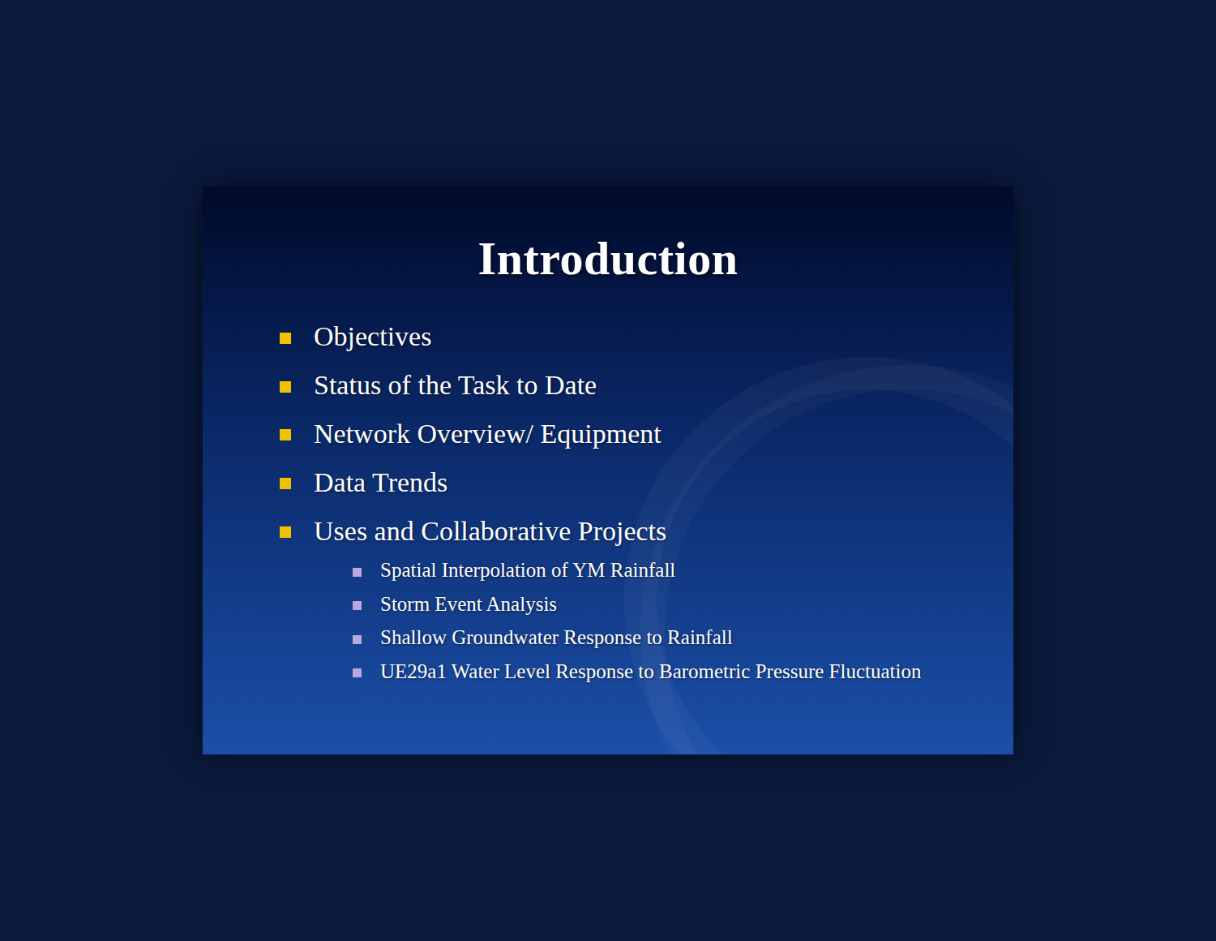Introduction
Objectives
Status of the Task to Date
Network Overview/ Equipment
Data Trends
Uses and Collaborative Projects
Spatial Interpolation of YM Rainfall
Storm Event Analysis
Shallow Groundwater Response to Rainfall
UE29a1 Water Level Response to Barometric Pressure Fluctuation